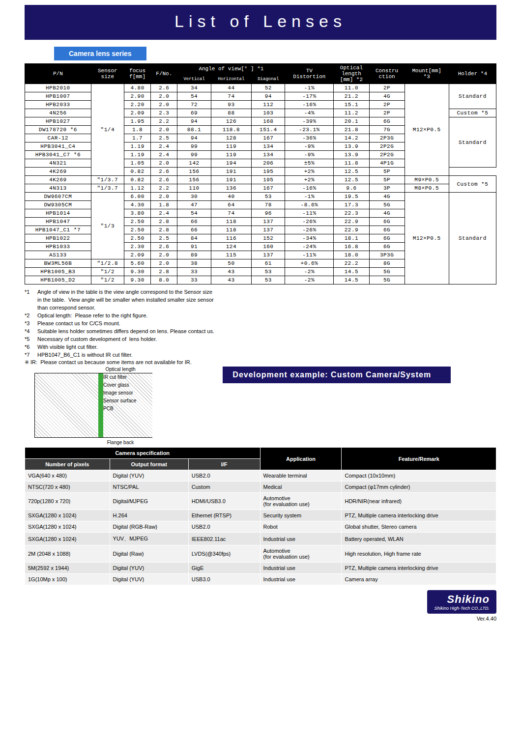List of Lenses
Camera lens series
| P/N | Sensor size | focus f[mm] | F/No. | Angle of view[° ] *1 | TV Distortion | Optical length [mm] *2 | Constru ction | Mount[mm] *3 | Holder *4 |
| --- | --- | --- | --- | --- | --- | --- | --- | --- | --- |
| Vertical | Horizontal | Diagonal |
| HPB2010 | "1/4 | 4.80 | 2.6 | 34 | 44 | 52 | -1% | 11.0 | 2P | M12×P0.5 | Standard |
| HPB1007 | 2.90 | 2.0 | 54 | 74 | 94 | -17% | 21.2 | 4G |
| HPB2033 | 2.20 | 2.0 | 72 | 93 | 112 | -16% | 15.1 | 2P |
| 4N256 | 2.09 | 2.3 | 69 | 88 | 103 | -4% | 11.2 | 2P | Custom *5 |
| HPB1027 | 1.95 | 2.2 | 94 | 126 | 168 | -39% | 20.1 | 6G | Standard |
| DW178720 *6 | 1.8 | 2.0 | 88.1 | 118.8 | 151.4 | -23.1% | 21.8 | 7G |
| CAR-12 | 1.7 | 2.5 | 94 | 128 | 167 | -36% | 14.2 | 2P3G |
| HPB3041_C4 | 1.19 | 2.4 | 99 | 119 | 134 | -9% | 13.9 | 2P2G |
| HPB3041_C7 *6 | 1.19 | 2.4 | 99 | 119 | 134 | -9% | 13.9 | 2P2G |
| 4N321 | 1.05 | 2.0 | 142 | 194 | 206 | ±5% | 11.8 | 4P1G |
| 4K269 | 0.82 | 2.6 | 156 | 191 | 195 | +2% | 12.5 | 5P |
| 4K269 | "1/3.7 | 0.82 | 2.6 | 156 | 191 | 195 | +2% | 12.5 | 5P | M9×P0.5 | Custom *5 |
| 4N313 | "1/3.7 | 1.12 | 2.2 | 110 | 136 | 167 | -16% | 9.6 | 3P | M8×P0.5 |
| DW9607CM | "1/3 | 6.00 | 2.0 | 30 | 40 | 53 | -1% | 19.5 | 4G | M12×P0.5 | Standard |
| DW9305CM | 4.30 | 1.8 | 47 | 64 | 78 | -8.6% | 17.3 | 5G |
| HPB1014 | 3.80 | 2.4 | 54 | 74 | 96 | -11% | 22.3 | 4G |
| HPB1047 | 2.50 | 2.8 | 66 | 118 | 137 | -26% | 22.9 | 6G |
| HPB1047_C1 *7 | 2.50 | 2.8 | 66 | 118 | 137 | -26% | 22.9 | 6G |
| HPB1022 | 2.50 | 2.5 | 84 | 116 | 152 | -34% | 18.1 | 6G |
| HPB1033 | 2.30 | 2.6 | 91 | 124 | 160 | -24% | 16.8 | 6G |
| AS133 | 2.09 | 2.0 | 89 | 115 | 137 | -11% | 18.0 | 3P3G |
| BW3ML56B | "1/2.8 | 5.60 | 2.0 | 38 | 50 | 61 | +0.6% | 22.2 | 8G |
| HPB1005_B3 | "1/2 | 9.30 | 2.8 | 33 | 43 | 53 | -2% | 14.5 | 5G |
| HPB1005_D2 | "1/2 | 9.30 | 8.0 | 33 | 43 | 53 | -2% | 14.5 | 5G |
*1 Angle of view in the table is the view angle correspond to the Sensor size
in the table. View angle will be smaller when installed smaller size sensor
than correspond sensor.
*2 Optical length: Please refer to the right figure.
*3 Please contact us for C/CS mount.
*4 Suitable lens holder sometimes differs depend on lens. Please contact us.
*5 Necessary of custom development of lens holder.
*6 With visible light cut filter.
*7 HPB1047_B6_C1 is without IR cut filter.
※ IR: Please contact us because some items are not available for IR.
Optical length
IR cut filter
Cover glass
Image sensor
Sensor surface
PCB
Flange back
Development example: Custom Camera/System
| Camera specification | Application | Feature/Remark |
| --- | --- | --- |
| Number of pixels | Output format | I/F |
| VGA(640 x 480) | Digital (YUV) | USB2.0 | Wearable terminal | Compact (10x10mm) |
| NTSC(720 x 480) | NTSC/PAL | Custom | Medical | Compact (φ17mm cylinder) |
| 720p(1280 x 720) | Digital/MJPEG | HDMI/USB3.0 | Automotive (for evaluation use) | HDR/NIR(near infrared) |
| SXGA(1280 x 1024) | H.264 | Ethernet (RTSP) | Security system | PTZ, Multiple camera interlocking drive |
| SXGA(1280 x 1024) | Digital (RGB-Raw) | USB2.0 | Robot | Global shutter, Stereo camera |
| SXGA(1280 x 1024) | YUV、MJPEG | IEEE802.11ac | Industrial use | Battery operated, WLAN |
| 2M (2048 x 1088) | Digital (Raw) | LVDS(@340fps) | Automotive (for evaluation use) | High resolution, High frame rate |
| 5M(2592 x 1944) | Digital (YUV) | GigE | Industrial use | PTZ, Multiple camera interlocking drive |
| 1G(10Mp x 100) | Digital (YUV) | USB3.0 | Industrial use | Camera array |
ShikinoShikino High-Tech CO.,LTD.
Ver.4.40